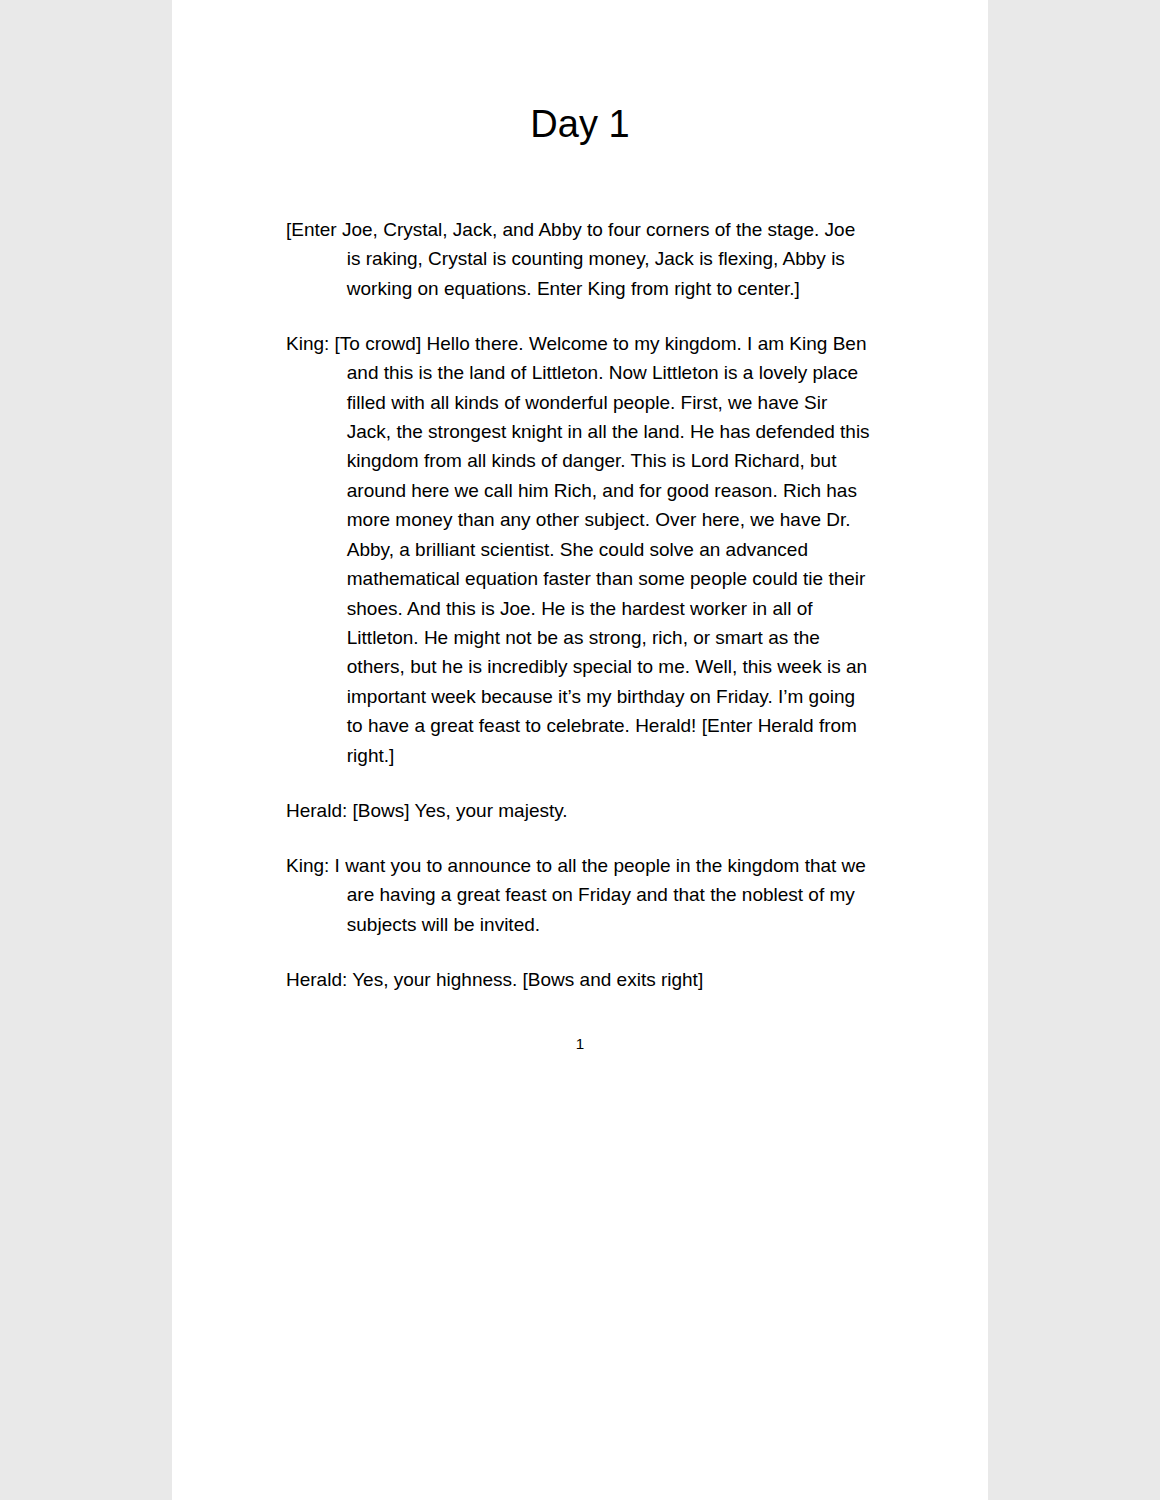Day 1
[Enter Joe, Crystal, Jack, and Abby to four corners of the stage. Joe is raking, Crystal is counting money, Jack is flexing, Abby is working on equations. Enter King from right to center.]
King: [To crowd] Hello there. Welcome to my kingdom. I am King Ben and this is the land of Littleton. Now Littleton is a lovely place filled with all kinds of wonderful people. First, we have Sir Jack, the strongest knight in all the land. He has defended this kingdom from all kinds of danger. This is Lord Richard, but around here we call him Rich, and for good reason. Rich has more money than any other subject. Over here, we have Dr. Abby, a brilliant scientist. She could solve an advanced mathematical equation faster than some people could tie their shoes. And this is Joe. He is the hardest worker in all of Littleton. He might not be as strong, rich, or smart as the others, but he is incredibly special to me. Well, this week is an important week because it’s my birthday on Friday. I’m going to have a great feast to celebrate. Herald! [Enter Herald from right.]
Herald: [Bows] Yes, your majesty.
King: I want you to announce to all the people in the kingdom that we are having a great feast on Friday and that the noblest of my subjects will be invited.
Herald: Yes, your highness. [Bows and exits right]
1